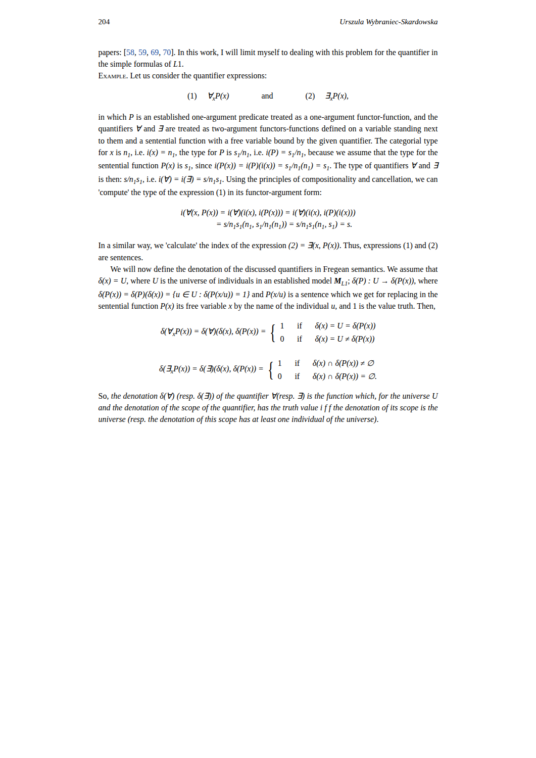204 Urszula Wybraniec-Skardowska
papers: [58, 59, 69, 70]. In this work, I will limit myself to dealing with this problem for the quantifier in the simple formulas of L1.
Example. Let us consider the quantifier expressions:
(1) ∀xP(x) and (2) ∃xP(x),
in which P is an established one-argument predicate treated as a one-argument functor-function, and the quantifiers ∀ and ∃ are treated as two-argument functors-functions defined on a variable standing next to them and a sentential function with a free variable bound by the given quantifier. The categorial type for x is n1, i.e. i(x) = n1, the type for P is s1/n1, i.e. i(P) = s1/n1, because we assume that the type for the sentential function P(x) is s1, since i(P(x)) = i(P)(i(x)) = s1/n1(n1) = s1. The type of quantifiers ∀ and ∃ is then: s/n1s1, i.e. i(∀) = i(∃) = s/n1s1. Using the principles of compositionality and cancellation, we can 'compute' the type of the expression (1) in its functor-argument form:
i(∀(x, P(x)) = i(∀)(i(x), i(P(x))) = i(∀)(i(x), i(P)(i(x)))
= s/n1s1(n1, s1/n1(n1)) = s/n1s1(n1, s1) = s.
In a similar way, we 'calculate' the index of the expression (2) = ∃(x, P(x)). Thus, expressions (1) and (2) are sentences.
We will now define the denotation of the discussed quantifiers in Fregean semantics. We assume that δ(x) = U, where U is the universe of individuals in an established model ML1; δ(P) : U → δ(P(x)), where δ(P(x)) = δ(P)(δ(x)) = {u ∈ U : δ(P(x/u)) = 1} and P(x/u) is a sentence which we get for replacing in the sentential function P(x) its free variable x by the name of the individual u, and 1 is the value truth. Then,
δ(∀xP(x)) = δ(∀)(δ(x), δ(P(x)) = { 1 if δ(x) = U = δ(P(x)) 0 if δ(x) = U ≠ δ(P(x))
δ(∃xP(x)) = δ(∃)(δ(x), δ(P(x)) = { 1 if δ(x) ∩ δ(P(x)) ≠ ∅ 0 if δ(x) ∩ δ(P(x)) = ∅.
So, the denotation δ(∀) (resp. δ(∃)) of the quantifier ∀(resp. ∃) is the function which, for the universe U and the denotation of the scope of the quantifier, has the truth value i f f the denotation of its scope is the universe (resp. the denotation of this scope has at least one individual of the universe).